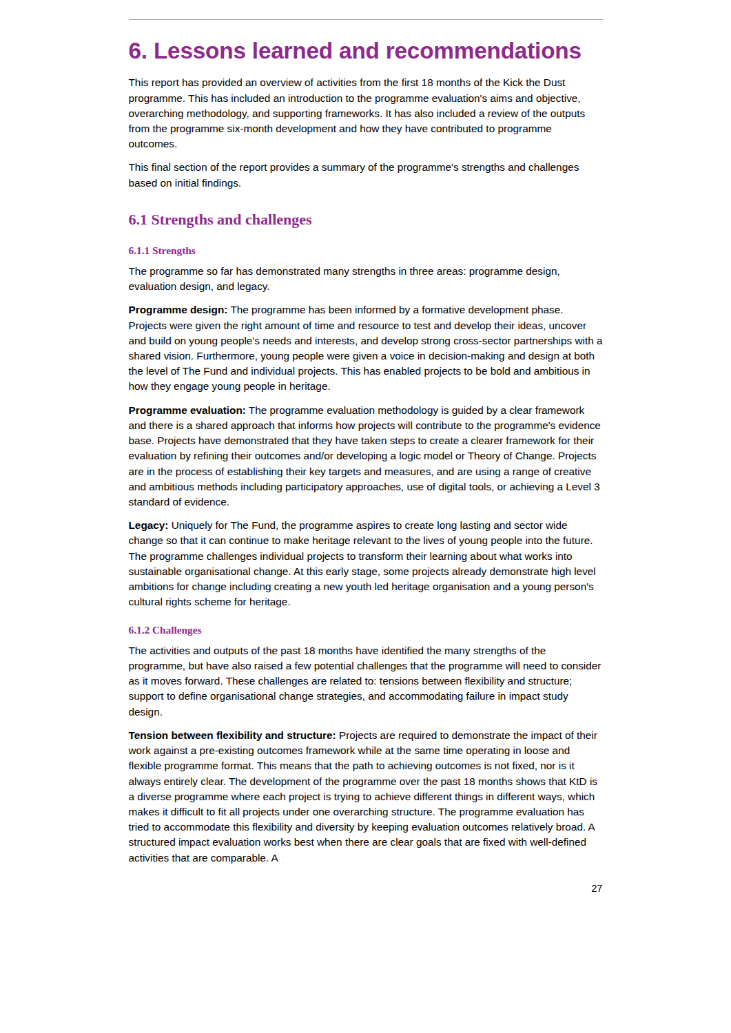6. Lessons learned and recommendations
This report has provided an overview of activities from the first 18 months of the Kick the Dust programme. This has included an introduction to the programme evaluation's aims and objective, overarching methodology, and supporting frameworks. It has also included a review of the outputs from the programme six-month development and how they have contributed to programme outcomes.
This final section of the report provides a summary of the programme's strengths and challenges based on initial findings.
6.1 Strengths and challenges
6.1.1 Strengths
The programme so far has demonstrated many strengths in three areas: programme design, evaluation design, and legacy.
Programme design: The programme has been informed by a formative development phase. Projects were given the right amount of time and resource to test and develop their ideas, uncover and build on young people's needs and interests, and develop strong cross-sector partnerships with a shared vision. Furthermore, young people were given a voice in decision-making and design at both the level of The Fund and individual projects. This has enabled projects to be bold and ambitious in how they engage young people in heritage.
Programme evaluation: The programme evaluation methodology is guided by a clear framework and there is a shared approach that informs how projects will contribute to the programme's evidence base. Projects have demonstrated that they have taken steps to create a clearer framework for their evaluation by refining their outcomes and/or developing a logic model or Theory of Change. Projects are in the process of establishing their key targets and measures, and are using a range of creative and ambitious methods including participatory approaches, use of digital tools, or achieving a Level 3 standard of evidence.
Legacy: Uniquely for The Fund, the programme aspires to create long lasting and sector wide change so that it can continue to make heritage relevant to the lives of young people into the future. The programme challenges individual projects to transform their learning about what works into sustainable organisational change. At this early stage, some projects already demonstrate high level ambitions for change including creating a new youth led heritage organisation and a young person's cultural rights scheme for heritage.
6.1.2 Challenges
The activities and outputs of the past 18 months have identified the many strengths of the programme, but have also raised a few potential challenges that the programme will need to consider as it moves forward. These challenges are related to: tensions between flexibility and structure; support to define organisational change strategies, and accommodating failure in impact study design.
Tension between flexibility and structure: Projects are required to demonstrate the impact of their work against a pre-existing outcomes framework while at the same time operating in loose and flexible programme format. This means that the path to achieving outcomes is not fixed, nor is it always entirely clear. The development of the programme over the past 18 months shows that KtD is a diverse programme where each project is trying to achieve different things in different ways, which makes it difficult to fit all projects under one overarching structure. The programme evaluation has tried to accommodate this flexibility and diversity by keeping evaluation outcomes relatively broad. A structured impact evaluation works best when there are clear goals that are fixed with well-defined activities that are comparable. A
27